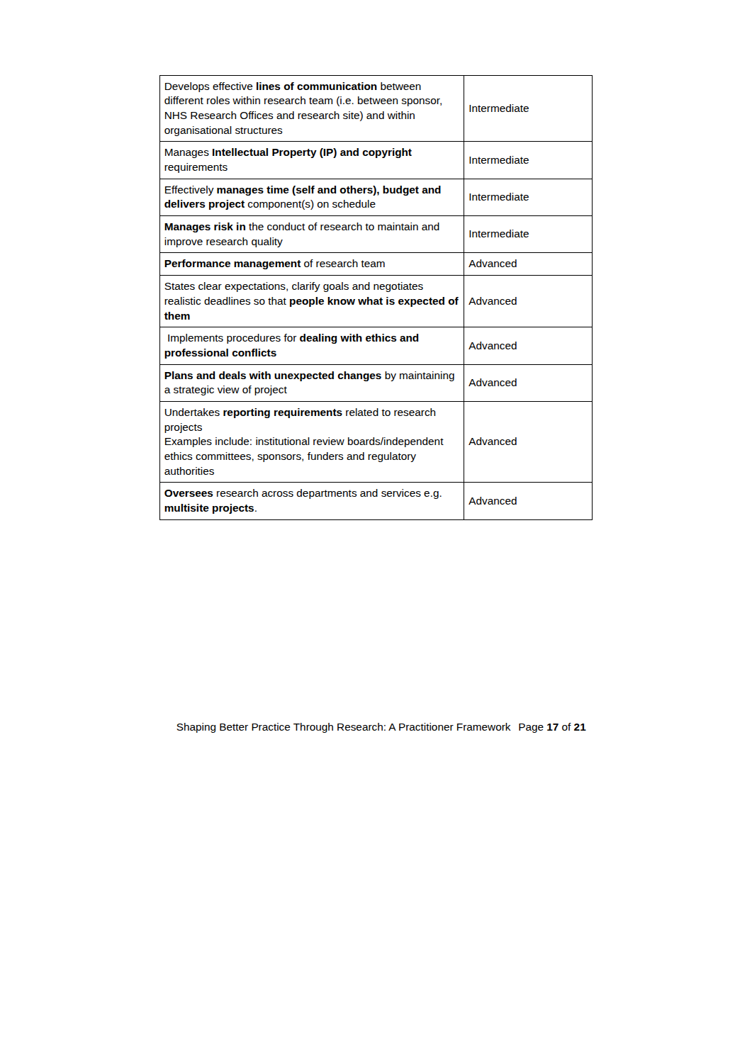| Develops effective lines of communication between different roles within research team (i.e. between sponsor, NHS Research Offices and research site) and within organisational structures | Intermediate |
| Manages Intellectual Property (IP) and copyright requirements | Intermediate |
| Effectively manages time (self and others), budget and delivers project component(s) on schedule | Intermediate |
| Manages risk in the conduct of research to maintain and improve research quality | Intermediate |
| Performance management of research team | Advanced |
| States clear expectations, clarify goals and negotiates realistic deadlines so that people know what is expected of them | Advanced |
| Implements procedures for dealing with ethics and professional conflicts | Advanced |
| Plans and deals with unexpected changes by maintaining a strategic view of project | Advanced |
| Undertakes reporting requirements related to research projects Examples include: institutional review boards/independent ethics committees, sponsors, funders and regulatory authorities | Advanced |
| Oversees research across departments and services e.g. multisite projects . | Advanced |
Shaping Better Practice Through Research: A Practitioner Framework
Page 17 of 21